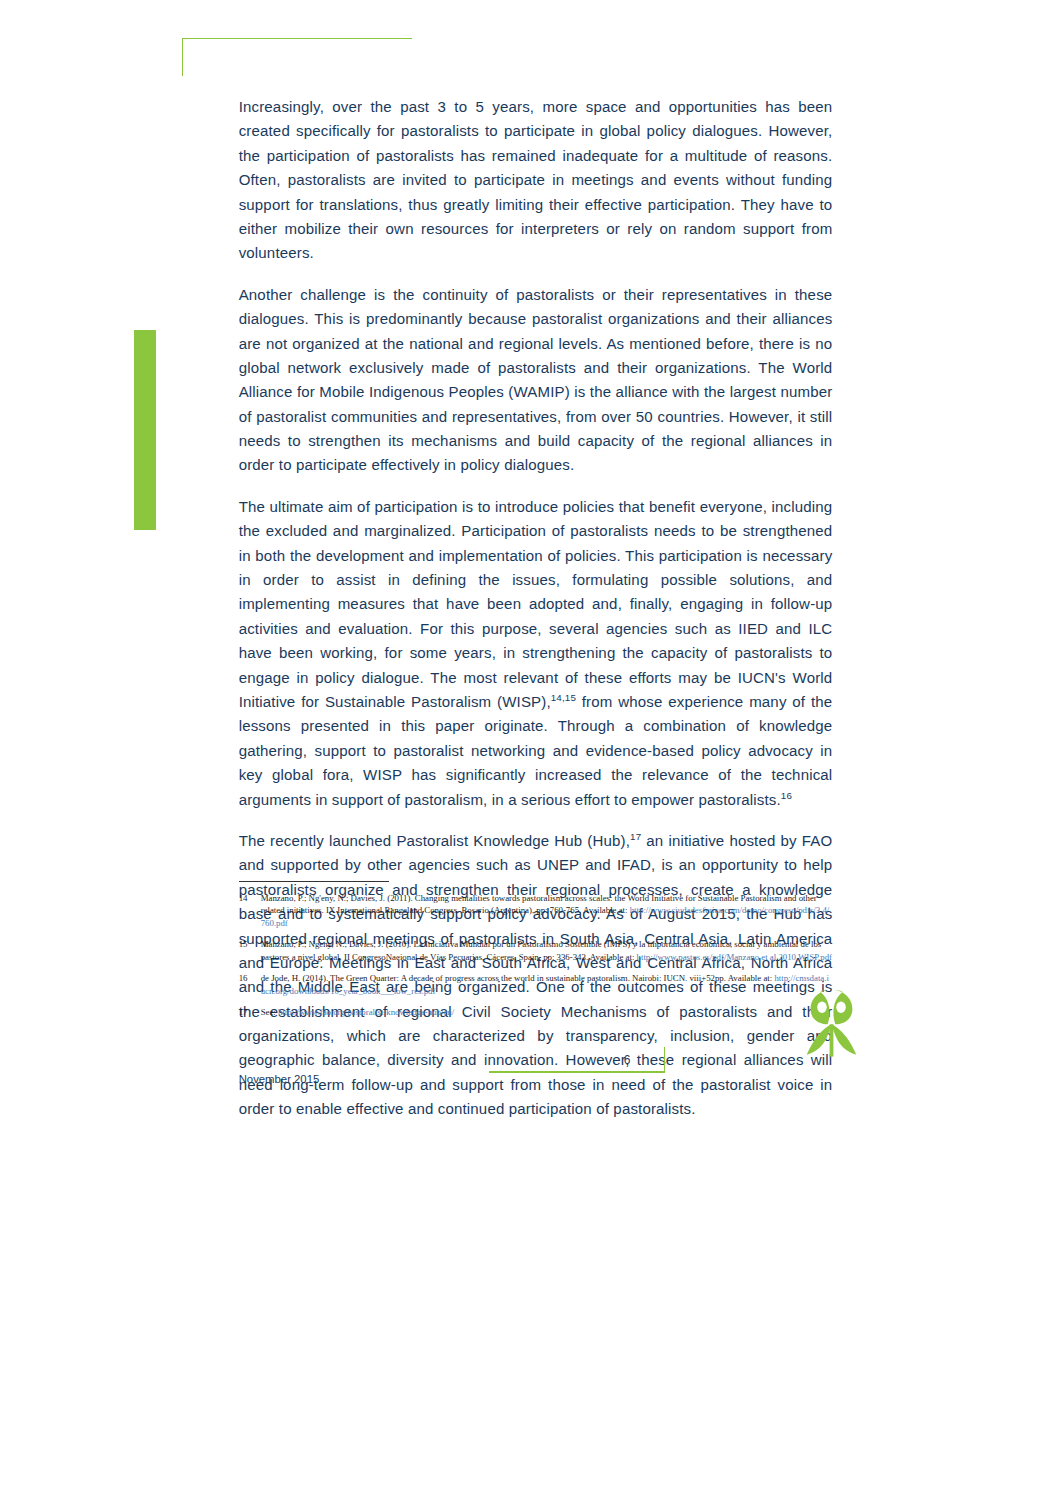Increasingly, over the past 3 to 5 years, more space and opportunities has been created specifically for pastoralists to participate in global policy dialogues. However, the participation of pastoralists has remained inadequate for a multitude of reasons. Often, pastoralists are invited to participate in meetings and events without funding support for translations, thus greatly limiting their effective participation. They have to either mobilize their own resources for interpreters or rely on random support from volunteers.
Another challenge is the continuity of pastoralists or their representatives in these dialogues. This is predominantly because pastoralist organizations and their alliances are not organized at the national and regional levels. As mentioned before, there is no global network exclusively made of pastoralists and their organizations. The World Alliance for Mobile Indigenous Peoples (WAMIP) is the alliance with the largest number of pastoralist communities and representatives, from over 50 countries. However, it still needs to strengthen its mechanisms and build capacity of the regional alliances in order to participate effectively in policy dialogues.
The ultimate aim of participation is to introduce policies that benefit everyone, including the excluded and marginalized. Participation of pastoralists needs to be strengthened in both the development and implementation of policies. This participation is necessary in order to assist in defining the issues, formulating possible solutions, and implementing measures that have been adopted and, finally, engaging in follow-up activities and evaluation. For this purpose, several agencies such as IIED and ILC have been working, for some years, in strengthening the capacity of pastoralists to engage in policy dialogue. The most relevant of these efforts may be IUCN's World Initiative for Sustainable Pastoralism (WISP),14,15 from whose experience many of the lessons presented in this paper originate. Through a combination of knowledge gathering, support to pastoralist networking and evidence-based policy advocacy in key global fora, WISP has significantly increased the relevance of the technical arguments in support of pastoralism, in a serious effort to empower pastoralists.16
The recently launched Pastoralist Knowledge Hub (Hub),17 an initiative hosted by FAO and supported by other agencies such as UNEP and IFAD, is an opportunity to help pastoralists organize and strengthen their regional processes, create a knowledge base and to systematically support policy advocacy. As of August 2015, the Hub has supported regional meetings of pastoralists in South Asia, Central Asia, Latin America and Europe. Meetings in East and South Africa, West and Central Africa, North Africa and the Middle East are being organized. One of the outcomes of these meetings is the establishment of regional Civil Society Mechanisms of pastoralists and their organizations, which are characterized by transparency, inclusion, gender and geographic balance, diversity and innovation. However, these regional alliances will need long-term follow-up and support from those in need of the pastoralist voice in order to enable effective and continued participation of pastoralists.
14 Manzano, P.; Ng'eny, N.; Davies, J. (2011). Changing mentalities towards pastoralism across scales: the World Initiative for Sustainable Pastoralism and other related initiatives. IX International Rangeland Congress. Rosario (Argentina), pp: 760-765. Available at: http://www.ciudadesferica.com/demo/congreso/pdfs/3.4/760.pdf
15 Manzano, P.; Ngeny, N.; Davies, J. (2010). La Iniciativa Mundial por un Pastoralismo Sostenible (IMPS) y la importancia económica, social y ambiental de los pastores a nivel global. II CongresoNacional de Vías Pecuarias, Cáceres, Spain, pp: 336-343. Available at: http://www.pastos.es/pdf/Manzano et al 2010 WISP.pdf
16 de Jode, H. (2014). The Green Quarter: A decade of progress across the world in sustainable pastoralism. Nairobi: IUCN. viii+52pp. Available at: http://cmsdata.iucn.org/downloads/10_year_book___low_res.pdf
17 See: http://www.fao.org/pastoralist-knowledge-hub/en/
November 2015
6